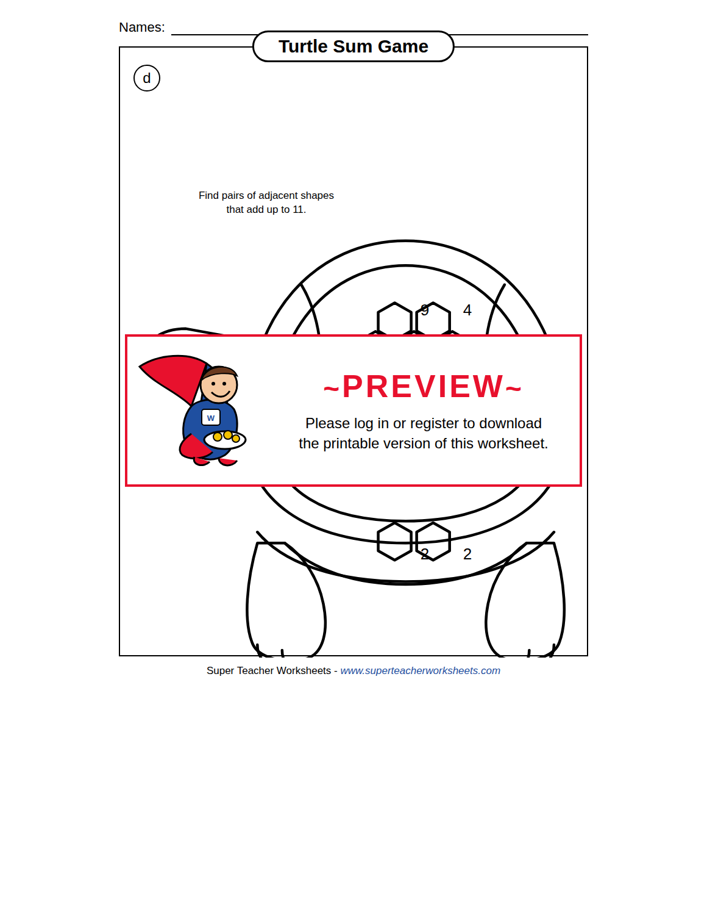Names:
Turtle Sum Game
d
Find pairs of adjacent shapes
that add up to 11.
9
4
2
6
10
8
6
1
2
2
2
W
~PREVIEW~
Please log in or register to download
the printable version of this worksheet.
Super Teacher Worksheets - www.superteacherworksheets.com